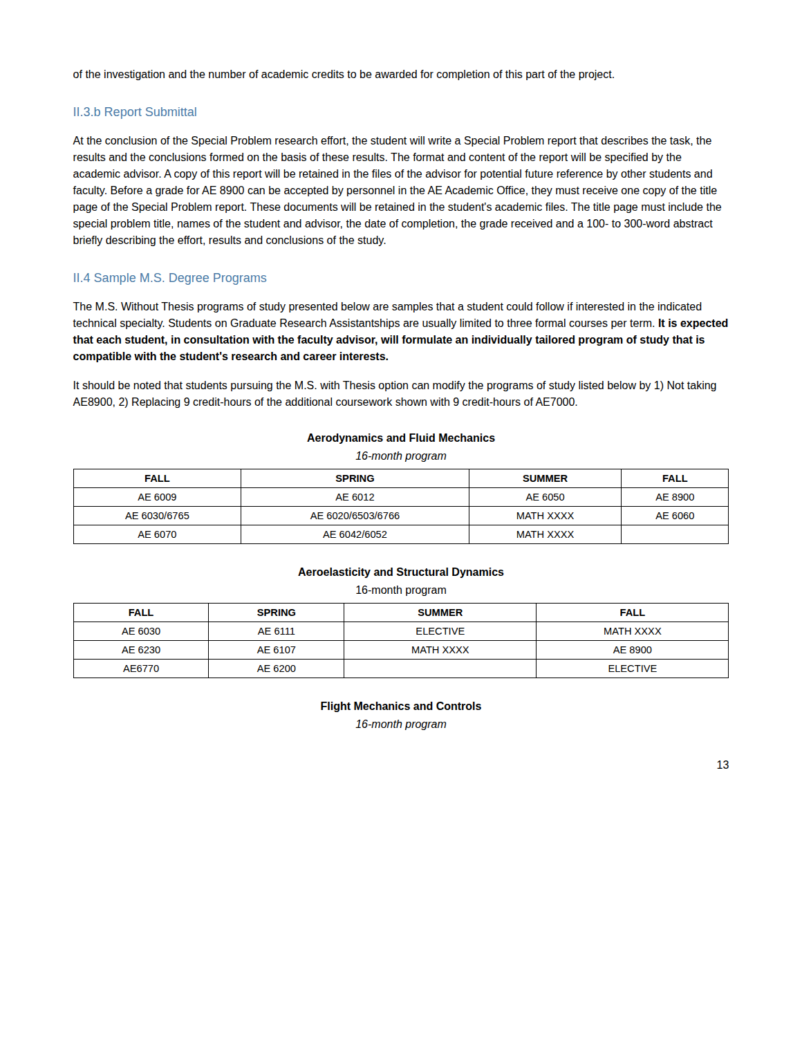of the investigation and the number of academic credits to be awarded for completion of this part of the project.
II.3.b Report Submittal
At the conclusion of the Special Problem research effort, the student will write a Special Problem report that describes the task, the results and the conclusions formed on the basis of these results. The format and content of the report will be specified by the academic advisor. A copy of this report will be retained in the files of the advisor for potential future reference by other students and faculty. Before a grade for AE 8900 can be accepted by personnel in the AE Academic Office, they must receive one copy of the title page of the Special Problem report. These documents will be retained in the student's academic files. The title page must include the special problem title, names of the student and advisor, the date of completion, the grade received and a 100- to 300-word abstract briefly describing the effort, results and conclusions of the study.
II.4 Sample M.S. Degree Programs
The M.S. Without Thesis programs of study presented below are samples that a student could follow if interested in the indicated technical specialty. Students on Graduate Research Assistantships are usually limited to three formal courses per term. It is expected that each student, in consultation with the faculty advisor, will formulate an individually tailored program of study that is compatible with the student's research and career interests.
It should be noted that students pursuing the M.S. with Thesis option can modify the programs of study listed below by 1) Not taking AE8900, 2) Replacing 9 credit-hours of the additional coursework shown with 9 credit-hours of AE7000.
Aerodynamics and Fluid Mechanics
16-month program
| FALL | SPRING | SUMMER | FALL |
| --- | --- | --- | --- |
| AE 6009 | AE 6012 | AE 6050 | AE 8900 |
| AE 6030/6765 | AE 6020/6503/6766 | MATH XXXX | AE 6060 |
| AE 6070 | AE 6042/6052 | MATH XXXX | |
Aeroelasticity and Structural Dynamics
16-month program
| FALL | SPRING | SUMMER | FALL |
| --- | --- | --- | --- |
| AE 6030 | AE 6111 | ELECTIVE | MATH XXXX |
| AE 6230 | AE 6107 | MATH XXXX | AE 8900 |
| AE6770 | AE 6200 | | ELECTIVE |
Flight Mechanics and Controls
16-month program
13